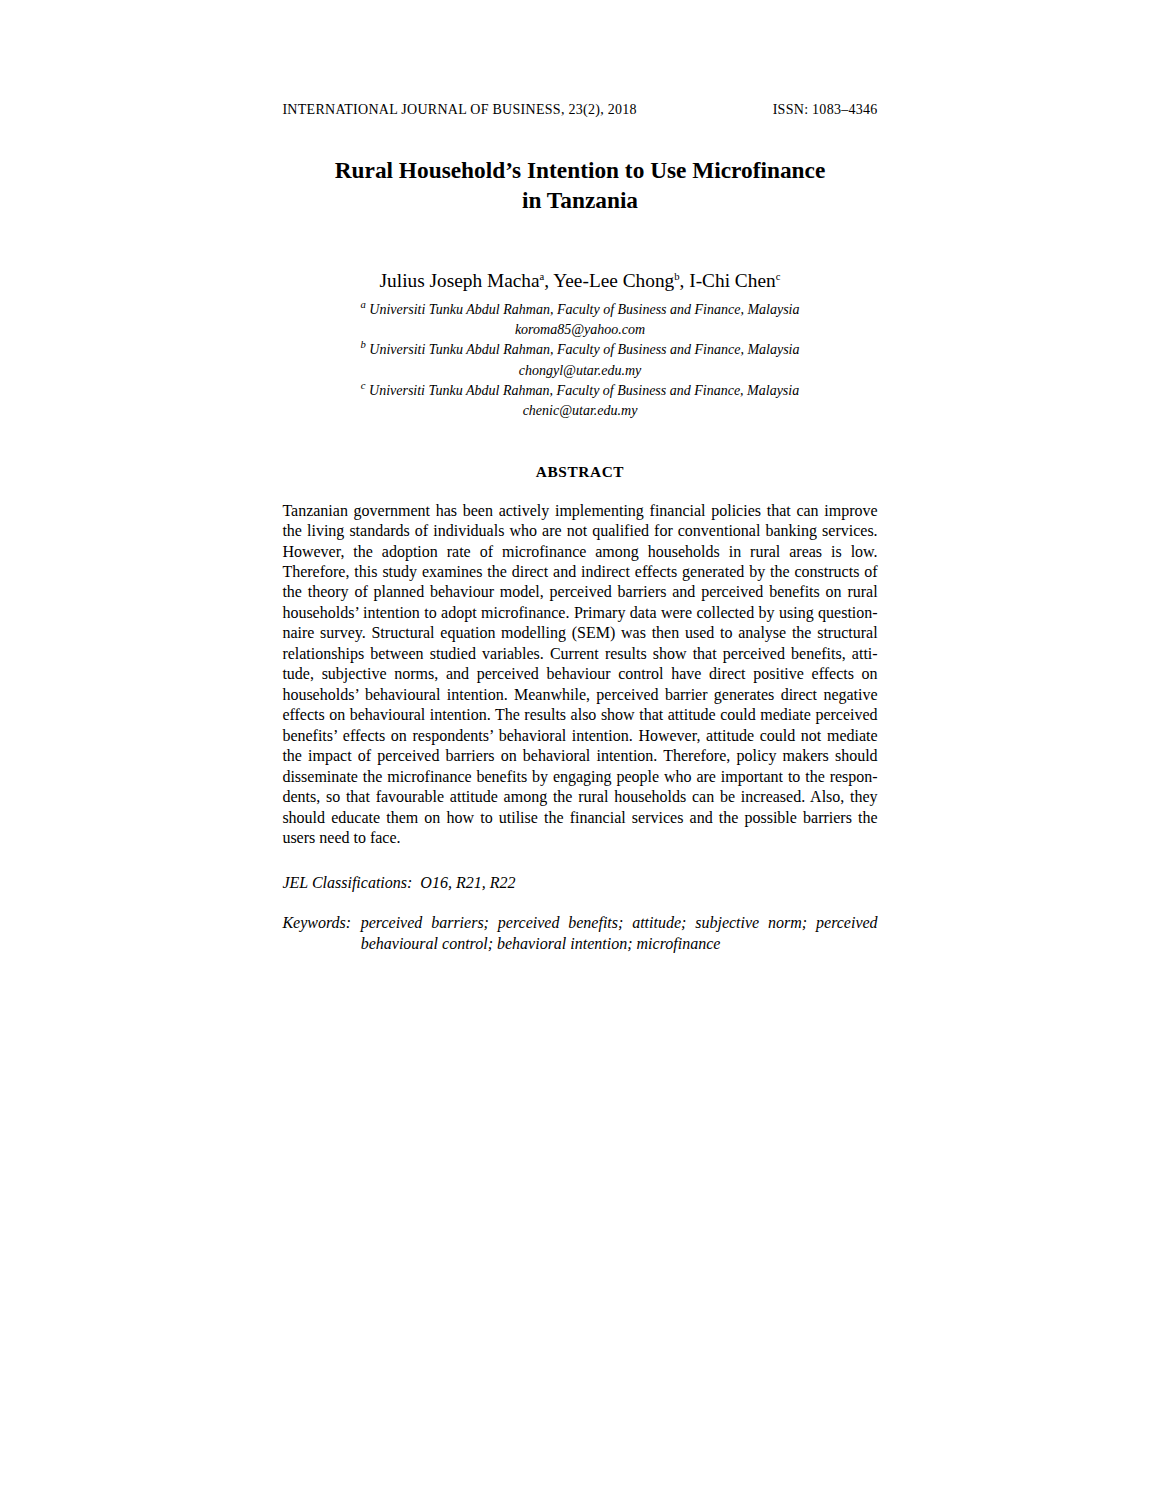INTERNATIONAL JOURNAL OF BUSINESS, 23(2), 2018 ISSN: 1083–4346
Rural Household’s Intention to Use Microfinance
in Tanzania
Julius Joseph Machaa, Yee-Lee Chongb, I-Chi Chenc
a Universiti Tunku Abdul Rahman, Faculty of Business and Finance, Malaysia
koroma85@yahoo.com
b Universiti Tunku Abdul Rahman, Faculty of Business and Finance, Malaysia
chongyl@utar.edu.my
c Universiti Tunku Abdul Rahman, Faculty of Business and Finance, Malaysia
chenic@utar.edu.my
ABSTRACT
Tanzanian government has been actively implementing financial policies that can improve the living standards of individuals who are not qualified for conventional banking services. However, the adoption rate of microfinance among households in rural areas is low. Therefore, this study examines the direct and indirect effects generated by the constructs of the theory of planned behaviour model, perceived barriers and perceived benefits on rural households’ intention to adopt microfinance. Primary data were collected by using questionnaire survey. Structural equation modelling (SEM) was then used to analyse the structural relationships between studied variables. Current results show that perceived benefits, attitude, subjective norms, and perceived behaviour control have direct positive effects on households’ behavioural intention. Meanwhile, perceived barrier generates direct negative effects on behavioural intention. The results also show that attitude could mediate perceived benefits’ effects on respondents’ behavioral intention. However, attitude could not mediate the impact of perceived barriers on behavioral intention. Therefore, policy makers should disseminate the microfinance benefits by engaging people who are important to the respondents, so that favourable attitude among the rural households can be increased. Also, they should educate them on how to utilise the financial services and the possible barriers the users need to face.
JEL Classifications: O16, R21, R22
Keywords: perceived barriers; perceived benefits; attitude; subjective norm; perceived behavioural control; behavioral intention; microfinance